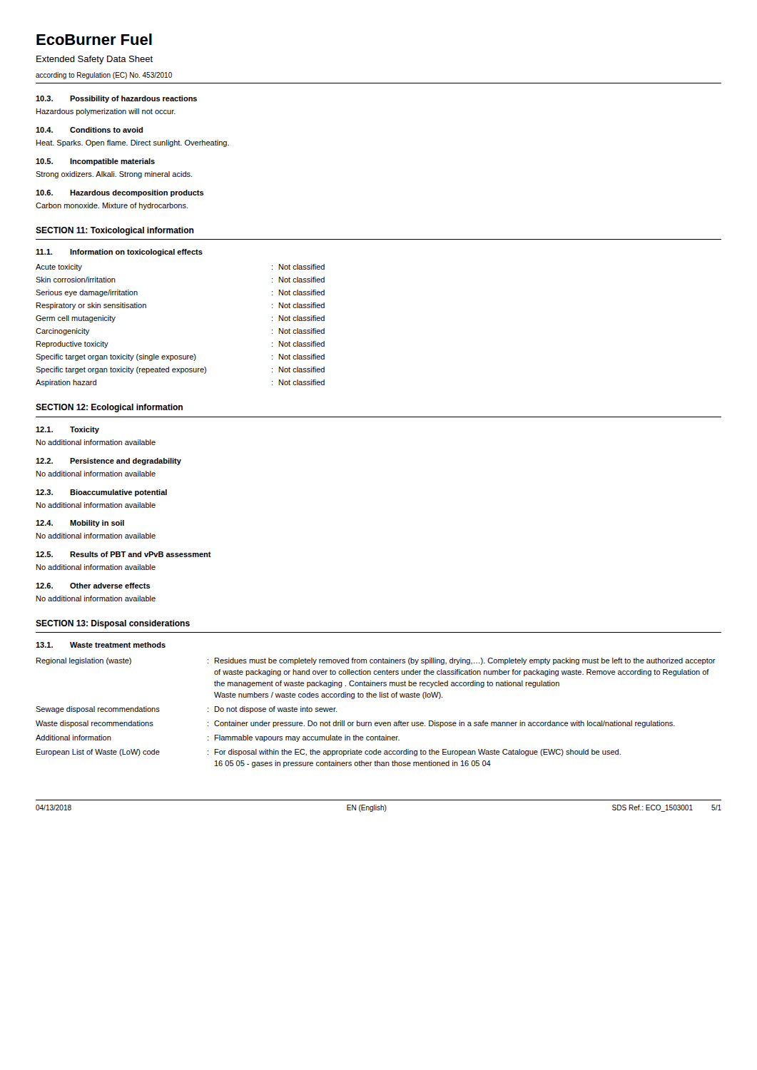EcoBurner Fuel
Extended Safety Data Sheet
according to Regulation (EC) No. 453/2010
10.3. Possibility of hazardous reactions
Hazardous polymerization will not occur.
10.4. Conditions to avoid
Heat. Sparks. Open flame. Direct sunlight. Overheating.
10.5. Incompatible materials
Strong oxidizers. Alkali. Strong mineral acids.
10.6. Hazardous decomposition products
Carbon monoxide. Mixture of hydrocarbons.
SECTION 11: Toxicological information
11.1. Information on toxicological effects
| Acute toxicity | : | Not classified |
| Skin corrosion/irritation | : | Not classified |
| Serious eye damage/irritation | : | Not classified |
| Respiratory or skin sensitisation | : | Not classified |
| Germ cell mutagenicity | : | Not classified |
| Carcinogenicity | : | Not classified |
| Reproductive toxicity | : | Not classified |
| Specific target organ toxicity (single exposure) | : | Not classified |
| Specific target organ toxicity (repeated exposure) | : | Not classified |
| Aspiration hazard | : | Not classified |
SECTION 12: Ecological information
12.1. Toxicity
No additional information available
12.2. Persistence and degradability
No additional information available
12.3. Bioaccumulative potential
No additional information available
12.4. Mobility in soil
No additional information available
12.5. Results of PBT and vPvB assessment
No additional information available
12.6. Other adverse effects
No additional information available
SECTION 13: Disposal considerations
13.1. Waste treatment methods
| Regional legislation (waste) | : | Residues must be completely removed from containers (by spilling, drying,…). Completely empty packing must be left to the authorized acceptor of waste packaging or hand over to collection centers under the classification number for packaging waste. Remove according to Regulation of the management of waste packaging . Containers must be recycled according to national regulation Waste numbers / waste codes according to the list of waste (loW). |
| Sewage disposal recommendations | : | Do not dispose of waste into sewer. |
| Waste disposal recommendations | : | Container under pressure. Do not drill or burn even after use. Dispose in a safe manner in accordance with local/national regulations. |
| Additional information | : | Flammable vapours may accumulate in the container. |
| European List of Waste (LoW) code | : | For disposal within the EC, the appropriate code according to the European Waste Catalogue (EWC) should be used. 16 05 05 - gases in pressure containers other than those mentioned in 16 05 04 |
04/13/2018 EN (English) SDS Ref.: ECO_1503001 5/1